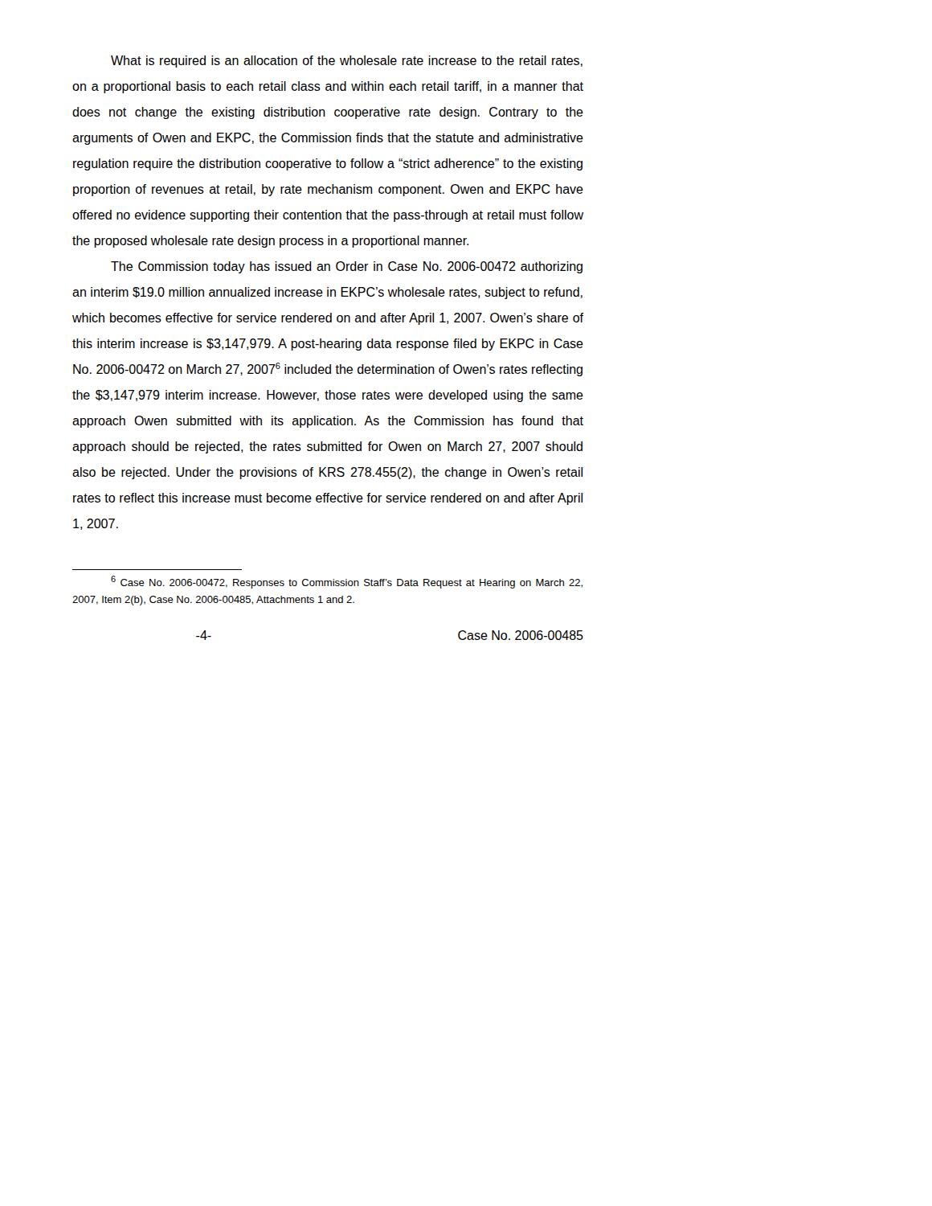What is required is an allocation of the wholesale rate increase to the retail rates, on a proportional basis to each retail class and within each retail tariff, in a manner that does not change the existing distribution cooperative rate design. Contrary to the arguments of Owen and EKPC, the Commission finds that the statute and administrative regulation require the distribution cooperative to follow a “strict adherence” to the existing proportion of revenues at retail, by rate mechanism component. Owen and EKPC have offered no evidence supporting their contention that the pass-through at retail must follow the proposed wholesale rate design process in a proportional manner.
The Commission today has issued an Order in Case No. 2006-00472 authorizing an interim $19.0 million annualized increase in EKPC’s wholesale rates, subject to refund, which becomes effective for service rendered on and after April 1, 2007. Owen’s share of this interim increase is $3,147,979. A post-hearing data response filed by EKPC in Case No. 2006-00472 on March 27, 20076 included the determination of Owen’s rates reflecting the $3,147,979 interim increase. However, those rates were developed using the same approach Owen submitted with its application. As the Commission has found that approach should be rejected, the rates submitted for Owen on March 27, 2007 should also be rejected. Under the provisions of KRS 278.455(2), the change in Owen’s retail rates to reflect this increase must become effective for service rendered on and after April 1, 2007.
6 Case No. 2006-00472, Responses to Commission Staff’s Data Request at Hearing on March 22, 2007, Item 2(b), Case No. 2006-00485, Attachments 1 and 2.
-4- Case No. 2006-00485